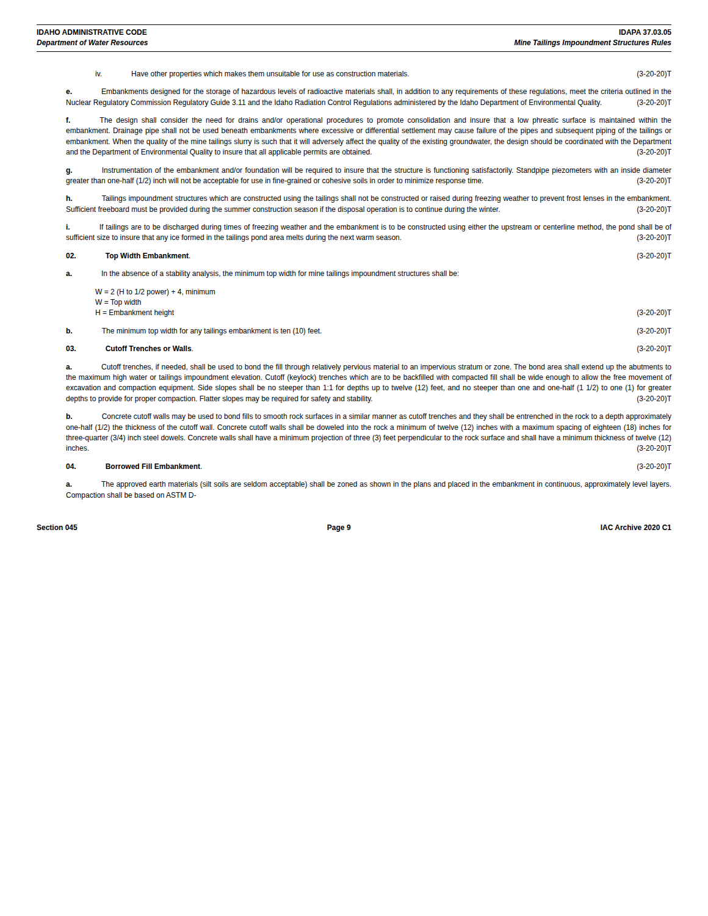| IDAHO ADMINISTRATIVE CODE | IDAPA 37.03.05 |
| Department of Water Resources | Mine Tailings Impoundment Structures Rules |
iv. Have other properties which makes them unsuitable for use as construction materials.(3-20-20)T
e. Embankments designed for the storage of hazardous levels of radioactive materials shall, in addition to any requirements of these regulations, meet the criteria outlined in the Nuclear Regulatory Commission Regulatory Guide 3.11 and the Idaho Radiation Control Regulations administered by the Idaho Department of Environmental Quality.(3-20-20)T
f. The design shall consider the need for drains and/or operational procedures to promote consolidation and insure that a low phreatic surface is maintained within the embankment. Drainage pipe shall not be used beneath embankments where excessive or differential settlement may cause failure of the pipes and subsequent piping of the tailings or embankment. When the quality of the mine tailings slurry is such that it will adversely affect the quality of the existing groundwater, the design should be coordinated with the Department and the Department of Environmental Quality to insure that all applicable permits are obtained.(3-20-20)T
g. Instrumentation of the embankment and/or foundation will be required to insure that the structure is functioning satisfactorily. Standpipe piezometers with an inside diameter greater than one-half (1/2) inch will not be acceptable for use in fine-grained or cohesive soils in order to minimize response time.(3-20-20)T
h. Tailings impoundment structures which are constructed using the tailings shall not be constructed or raised during freezing weather to prevent frost lenses in the embankment. Sufficient freeboard must be provided during the summer construction season if the disposal operation is to continue during the winter.(3-20-20)T
i. If tailings are to be discharged during times of freezing weather and the embankment is to be constructed using either the upstream or centerline method, the pond shall be of sufficient size to insure that any ice formed in the tailings pond area melts during the next warm season.(3-20-20)T
02. Top Width Embankment.(3-20-20)T
a. In the absence of a stability analysis, the minimum top width for mine tailings impoundment structures shall be:
W = 2 (H to 1/2 power) + 4, minimum
W = Top width
H = Embankment height(3-20-20)T
b. The minimum top width for any tailings embankment is ten (10) feet.(3-20-20)T
03. Cutoff Trenches or Walls.(3-20-20)T
a. Cutoff trenches, if needed, shall be used to bond the fill through relatively pervious material to an impervious stratum or zone. The bond area shall extend up the abutments to the maximum high water or tailings impoundment elevation. Cutoff (keylock) trenches which are to be backfilled with compacted fill shall be wide enough to allow the free movement of excavation and compaction equipment. Side slopes shall be no steeper than 1:1 for depths up to twelve (12) feet, and no steeper than one and one-half (1 1/2) to one (1) for greater depths to provide for proper compaction. Flatter slopes may be required for safety and stability.(3-20-20)T
b. Concrete cutoff walls may be used to bond fills to smooth rock surfaces in a similar manner as cutoff trenches and they shall be entrenched in the rock to a depth approximately one-half (1/2) the thickness of the cutoff wall. Concrete cutoff walls shall be doweled into the rock a minimum of twelve (12) inches with a maximum spacing of eighteen (18) inches for three-quarter (3/4) inch steel dowels. Concrete walls shall have a minimum projection of three (3) feet perpendicular to the rock surface and shall have a minimum thickness of twelve (12) inches.(3-20-20)T
04. Borrowed Fill Embankment.(3-20-20)T
a. The approved earth materials (silt soils are seldom acceptable) shall be zoned as shown in the plans and placed in the embankment in continuous, approximately level layers. Compaction shall be based on ASTM D-
Section 045
Page 9
IAC Archive 2020 C1